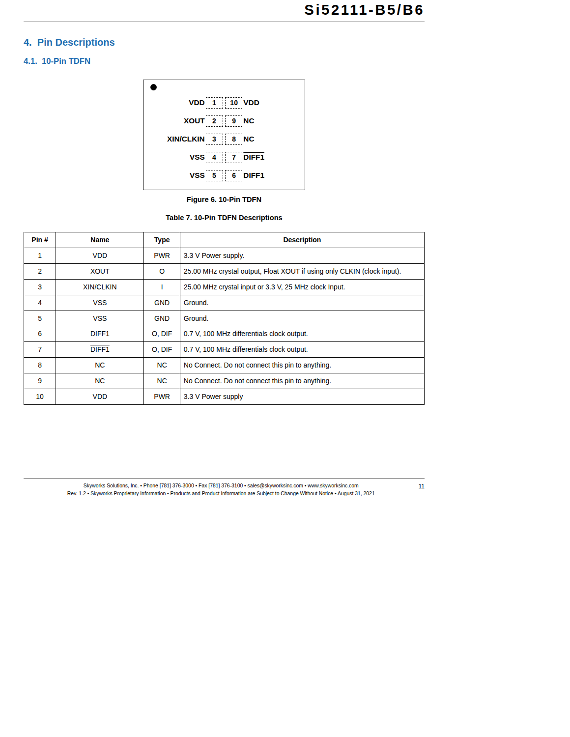Si52111-B5/B6
4. Pin Descriptions
4.1. 10-Pin TDFN
| VDD | 1 | 10 | VDD |
| XOUT | 2 | 9 | NC |
| XIN/CLKIN | 3 | 8 | NC |
| VSS | 4 | 7 | DIFF1 |
| VSS | 5 | 6 | DIFF1 |
Figure 6. 10-Pin TDFN
Table 7. 10-Pin TDFN Descriptions
| Pin # | Name | Type | Description |
| --- | --- | --- | --- |
| 1 | VDD | PWR | 3.3 V Power supply. |
| 2 | XOUT | O | 25.00 MHz crystal output, Float XOUT if using only CLKIN (clock input). |
| 3 | XIN/CLKIN | I | 25.00 MHz crystal input or 3.3 V, 25 MHz clock Input. |
| 4 | VSS | GND | Ground. |
| 5 | VSS | GND | Ground. |
| 6 | DIFF1 | O, DIF | 0.7 V, 100 MHz differentials clock output. |
| 7 | DIFF1 | O, DIF | 0.7 V, 100 MHz differentials clock output. |
| 8 | NC | NC | No Connect. Do not connect this pin to anything. |
| 9 | NC | NC | No Connect. Do not connect this pin to anything. |
| 10 | VDD | PWR | 3.3 V Power supply |
11 Skyworks Solutions, Inc. • Phone [781] 376-3000 • Fax [781] 376-3100 • sales@skyworksinc.com • www.skyworksinc.com
Rev. 1.2 • Skyworks Proprietary Information • Products and Product Information are Subject to Change Without Notice • August 31, 2021